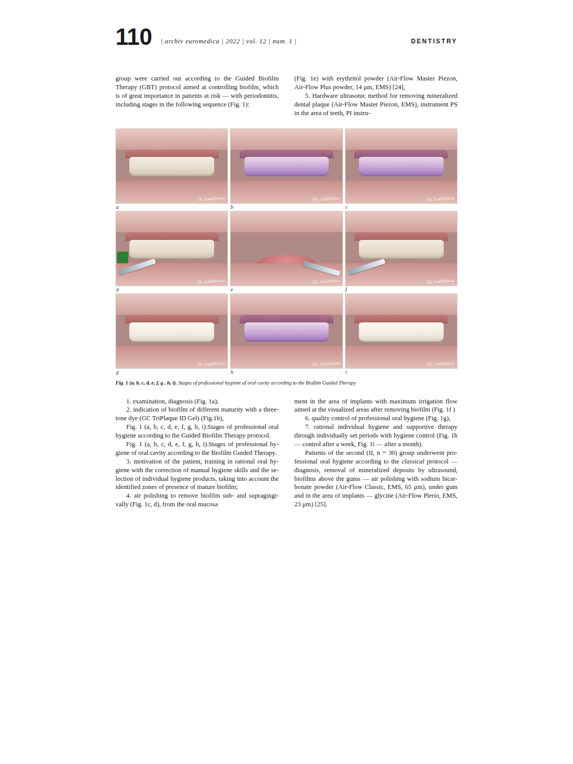110
| archiv euromedica | 2022 | vol. 12 | num. 1 |
DENTISTRY
group were carried out according to the Guided Biofilm Therapy (GBT) protocol aimed at controlling biofilm, which is of great importance in patients at risk — with periodontitis, including stages in the following sequence (Fig. 1):
(Fig. 1e) with erythritol powder (Air-Flow Master Piezon, Air-Flow Plus powder, 14 μm, EMS) [24],
5. Hardware ultrasonic method for removing mineralized dental plaque (Air-Flow Master Piezon, EMS), instrument PS in the area of teeth, PI instru-
Dr. Gadzhieva
a
After plaque disclosing
Dr. Gadzhieva
b
Air-Flow supragingival
Dr. Gadzhieva
c
Supra-gingival air polishing
Dr. Gadzhieva
d
Removal of biofilm by air polishing from tongue
Dr. Gadzhieva
e
Piezo- ultrasonic removal of hard dental deposits
Dr. Gadzhieva
f
After GBT first visit
Dr. Gadzhieva
g
Plaque disclosing : second visit in a week
Dr. Gadzhieva
h
Plaque disclosing : third visit in a month
Dr. Gadzhieva
i
Fig. 1 (a, b, c, d, e, f, g , h, i). Stages of professional hygiene of oral cavity according to the Biofilm Guided Therapy
1. examination, diagnosis (Fig. 1a);
2. indication of biofilm of different maturity with a three-tone dye (GC TriPlaque ID Gel) (Fig.1b),
Fig. 1 (a, b, c, d, e, f, g, h, i).Stages of professional oral hygiene according to the Guided Biofilm Therapy protocol.
Fig. 1 (a, b, c, d, e, f, g, h, i).Stages of professional hygiene of oral cavity according to the Biofilm Guided Therapy.
3. motivation of the patient, training in rational oral hygiene with the correction of manual hygiene skills and the selection of individual hygiene products, taking into account the identified zones of presence of mature biofilm;
4. air polishing to remove biofilm sub- and supragingivally (Fig. 1c, d), from the oral mucosa
ment in the area of implants with maximum irrigation flow aimed at the visualized areas after removing biofilm (Fig. 1f )
6. quality control of professional oral hygiene (Fig. 1g),
7. rational individual hygiene and supportive therapy through individually set periods with hygiene control (Fig. 1h — control after a week, Fig. 1i — after a month).
Patients of the second (II, n = 30) group underwent professional oral hygiene according to the classical protocol — diagnosis, removal of mineralized deposits by ultrasound, biofilms above the gums — air polishing with sodium bicarbonate powder (Air-Flow Classic, EMS, 65 μm), under gum and in the area of implants — glycine (Air-Flow Plerio, EMS, 23 μm) [25].